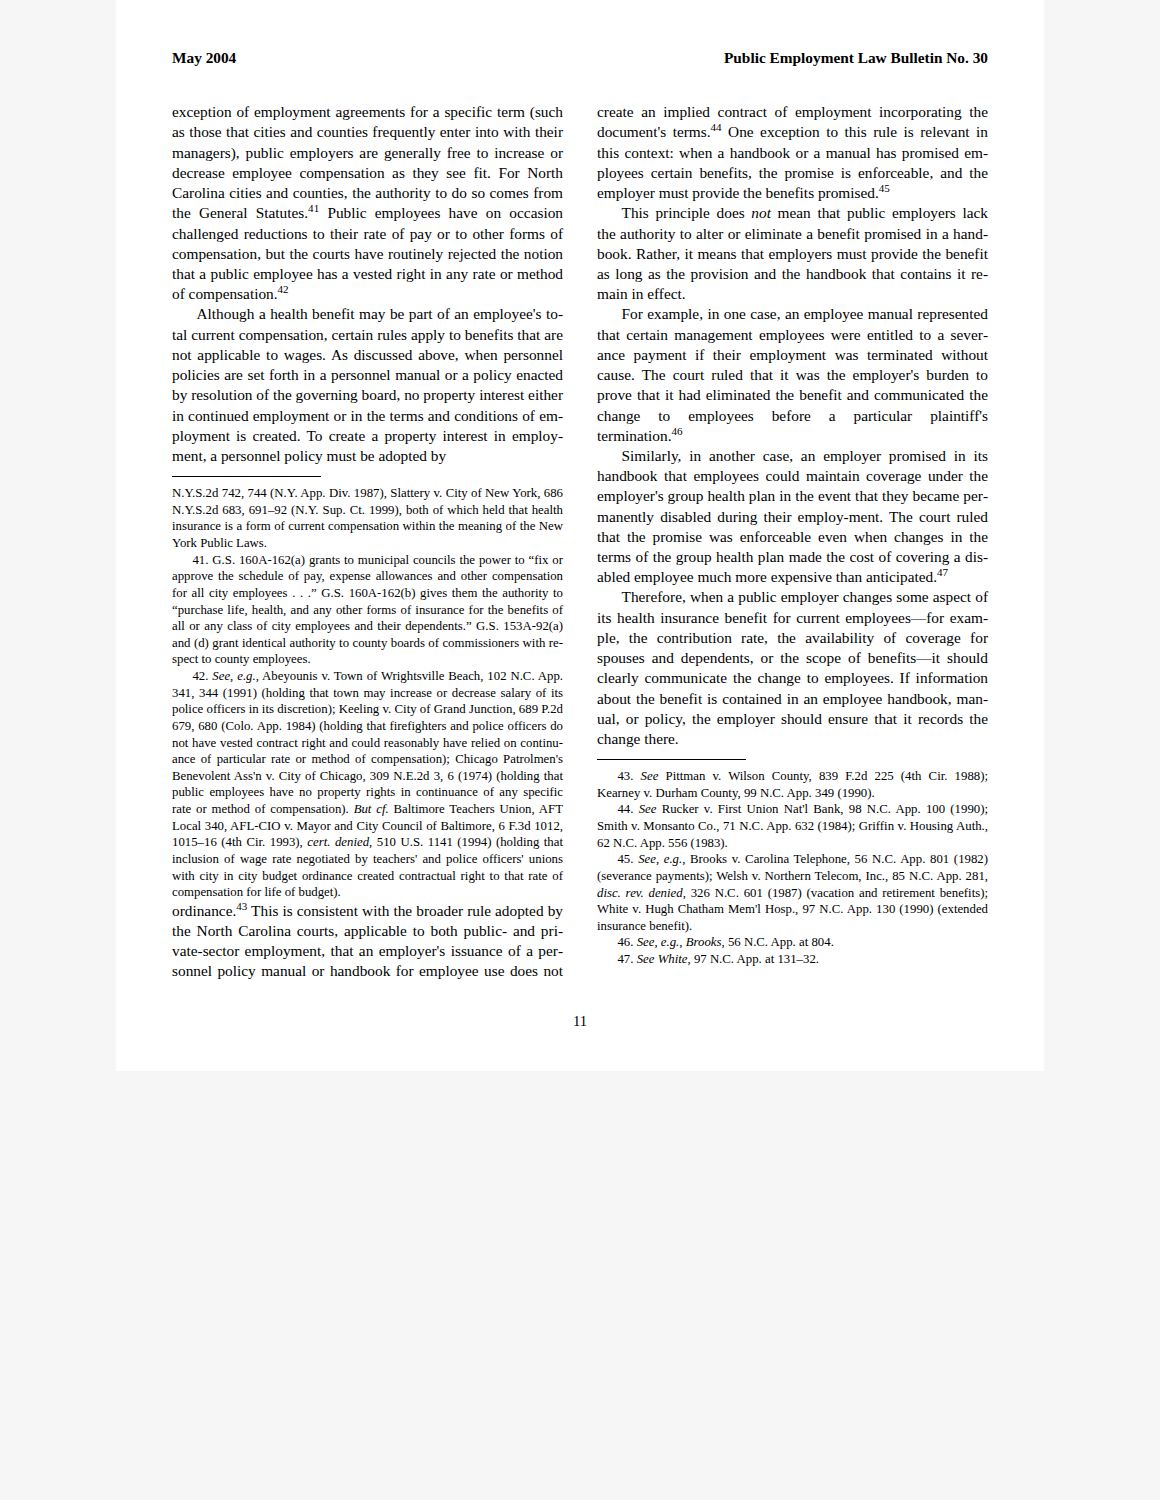May 2004
Public Employment Law Bulletin No. 30
exception of employment agreements for a specific term (such as those that cities and counties frequently enter into with their managers), public employers are generally free to increase or decrease employee compensation as they see fit. For North Carolina cities and counties, the authority to do so comes from the General Statutes.41 Public employees have on occasion challenged reductions to their rate of pay or to other forms of compensation, but the courts have routinely rejected the notion that a public employee has a vested right in any rate or method of compensation.42
Although a health benefit may be part of an employee's total current compensation, certain rules apply to benefits that are not applicable to wages. As discussed above, when personnel policies are set forth in a personnel manual or a policy enacted by resolution of the governing board, no property interest either in continued employment or in the terms and conditions of employment is created. To create a property interest in employment, a personnel policy must be adopted by
N.Y.S.2d 742, 744 (N.Y. App. Div. 1987), Slattery v. City of New York, 686 N.Y.S.2d 683, 691–92 (N.Y. Sup. Ct. 1999), both of which held that health insurance is a form of current compensation within the meaning of the New York Public Laws.
41. G.S. 160A-162(a) grants to municipal councils the power to “fix or approve the schedule of pay, expense allowances and other compensation for all city employees . . .” G.S. 160A-162(b) gives them the authority to “purchase life, health, and any other forms of insurance for the benefits of all or any class of city employees and their dependents.” G.S. 153A-92(a) and (d) grant identical authority to county boards of commissioners with respect to county employees.
42. See, e.g., Abeyounis v. Town of Wrightsville Beach, 102 N.C. App. 341, 344 (1991) (holding that town may increase or decrease salary of its police officers in its discretion); Keeling v. City of Grand Junction, 689 P.2d 679, 680 (Colo. App. 1984) (holding that firefighters and police officers do not have vested contract right and could reasonably have relied on continuance of particular rate or method of compensation); Chicago Patrolmen's Benevolent Ass'n v. City of Chicago, 309 N.E.2d 3, 6 (1974) (holding that public employees have no property rights in continuance of any specific rate or method of compensation). But cf. Baltimore Teachers Union, AFT Local 340, AFL-CIO v. Mayor and City Council of Baltimore, 6 F.3d 1012, 1015–16 (4th Cir. 1993), cert. denied, 510 U.S. 1141 (1994) (holding that inclusion of wage rate negotiated by teachers' and police officers' unions with city in city budget ordinance created contractual right to that rate of compensation for life of budget).
ordinance.43 This is consistent with the broader rule adopted by the North Carolina courts, applicable to both public- and private-sector employment, that an employer's issuance of a personnel policy manual or handbook for employee use does not create an implied contract of employment incorporating the document's terms.44 One exception to this rule is relevant in this context: when a handbook or a manual has promised employees certain benefits, the promise is enforceable, and the employer must provide the benefits promised.45
This principle does not mean that public employers lack the authority to alter or eliminate a benefit promised in a handbook. Rather, it means that employers must provide the benefit as long as the provision and the handbook that contains it remain in effect.
For example, in one case, an employee manual represented that certain management employees were entitled to a severance payment if their employment was terminated without cause. The court ruled that it was the employer's burden to prove that it had eliminated the benefit and communicated the change to employees before a particular plaintiff's termination.46
Similarly, in another case, an employer promised in its handbook that employees could maintain coverage under the employer's group health plan in the event that they became permanently disabled during their employ-ment. The court ruled that the promise was enforceable even when changes in the terms of the group health plan made the cost of covering a disabled employee much more expensive than anticipated.47
Therefore, when a public employer changes some aspect of its health insurance benefit for current employees—for example, the contribution rate, the availability of coverage for spouses and dependents, or the scope of benefits—it should clearly communicate the change to employees. If information about the benefit is contained in an employee handbook, manual, or policy, the employer should ensure that it records the change there.
43. See Pittman v. Wilson County, 839 F.2d 225 (4th Cir. 1988); Kearney v. Durham County, 99 N.C. App. 349 (1990).
44. See Rucker v. First Union Nat'l Bank, 98 N.C. App. 100 (1990); Smith v. Monsanto Co., 71 N.C. App. 632 (1984); Griffin v. Housing Auth., 62 N.C. App. 556 (1983).
45. See, e.g., Brooks v. Carolina Telephone, 56 N.C. App. 801 (1982) (severance payments); Welsh v. Northern Telecom, Inc., 85 N.C. App. 281, disc. rev. denied, 326 N.C. 601 (1987) (vacation and retirement benefits); White v. Hugh Chatham Mem'l Hosp., 97 N.C. App. 130 (1990) (extended insurance benefit).
46. See, e.g., Brooks, 56 N.C. App. at 804.
47. See White, 97 N.C. App. at 131–32.
11